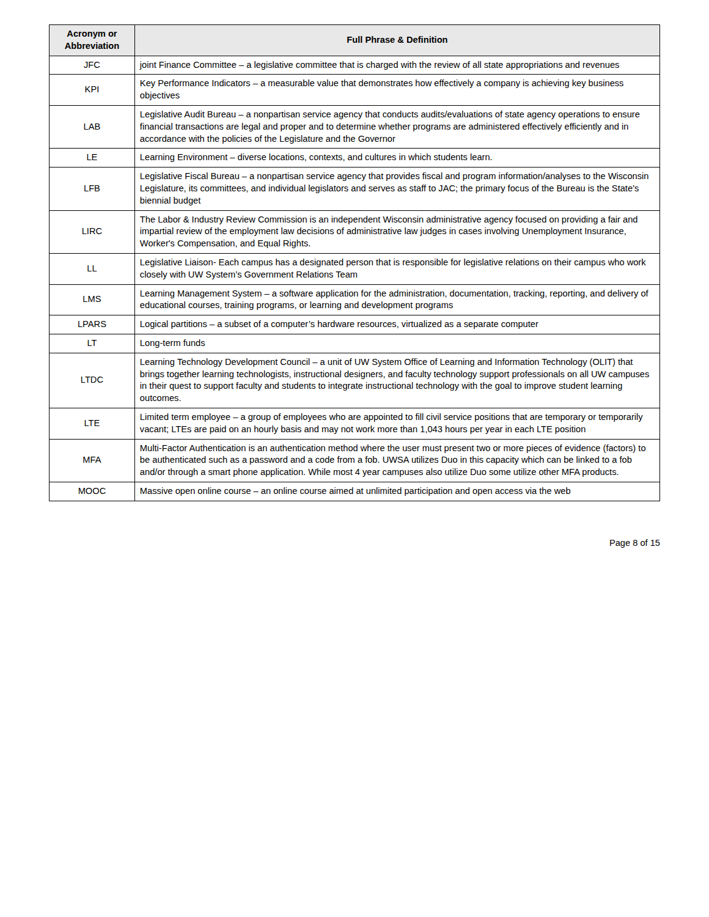| Acronym or Abbreviation | Full Phrase & Definition |
| --- | --- |
| JFC | joint Finance Committee – a legislative committee that is charged with the review of all state appropriations and revenues |
| KPI | Key Performance Indicators – a measurable value that demonstrates how effectively a company is achieving key business objectives |
| LAB | Legislative Audit Bureau – a nonpartisan service agency that conducts audits/evaluations of state agency operations to ensure financial transactions are legal and proper and to determine whether programs are administered effectively efficiently and in accordance with the policies of the Legislature and the Governor |
| LE | Learning Environment – diverse locations, contexts, and cultures in which students learn. |
| LFB | Legislative Fiscal Bureau – a nonpartisan service agency that provides fiscal and program information/analyses to the Wisconsin Legislature, its committees, and individual legislators and serves as staff to JAC; the primary focus of the Bureau is the State’s biennial budget |
| LIRC | The Labor & Industry Review Commission is an independent Wisconsin administrative agency focused on providing a fair and impartial review of the employment law decisions of administrative law judges in cases involving Unemployment Insurance, Worker's Compensation, and Equal Rights. |
| LL | Legislative Liaison- Each campus has a designated person that is responsible for legislative relations on their campus who work closely with UW System’s Government Relations Team |
| LMS | Learning Management System – a software application for the administration, documentation, tracking, reporting, and delivery of educational courses, training programs, or learning and development programs |
| LPARS | Logical partitions – a subset of a computer’s hardware resources, virtualized as a separate computer |
| LT | Long-term funds |
| LTDC | Learning Technology Development Council – a unit of UW System Office of Learning and Information Technology (OLIT) that brings together learning technologists, instructional designers, and faculty technology support professionals on all UW campuses in their quest to support faculty and students to integrate instructional technology with the goal to improve student learning outcomes. |
| LTE | Limited term employee – a group of employees who are appointed to fill civil service positions that are temporary or temporarily vacant; LTEs are paid on an hourly basis and may not work more than 1,043 hours per year in each LTE position |
| MFA | Multi-Factor Authentication is an authentication method where the user must present two or more pieces of evidence (factors) to be authenticated such as a password and a code from a fob. UWSA utilizes Duo in this capacity which can be linked to a fob and/or through a smart phone application. While most 4 year campuses also utilize Duo some utilize other MFA products. |
| MOOC | Massive open online course – an online course aimed at unlimited participation and open access via the web |
Page 8 of 15